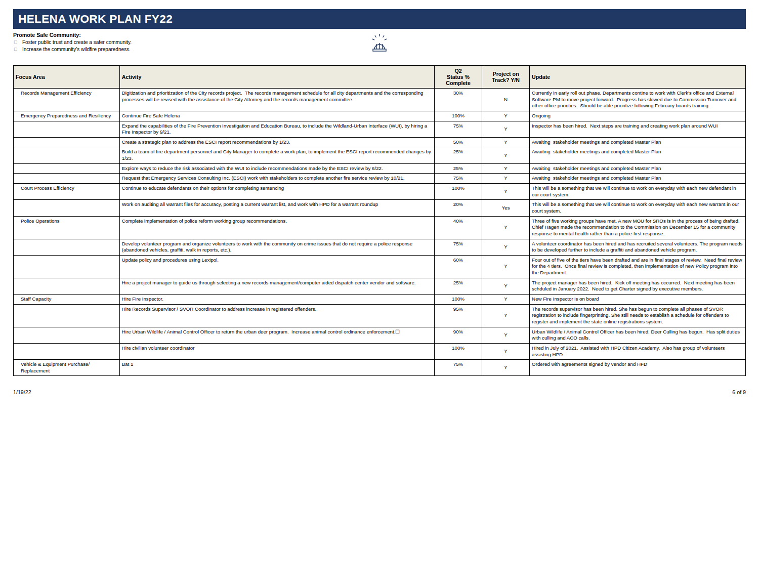HELENA WORK PLAN FY22
Promote Safe Community:
Foster public trust and create a safer community.
Increase the community’s wildfire preparedness.
| Focus Area | Activity | Q2 Status % Complete | Project on Track? Y/N | Update |
| --- | --- | --- | --- | --- |
| Records Management Efficiency | Digitization and prioritization of the City records project. The records management schedule for all city departments and the corresponding processes will be revised with the assistance of the City Attorney and the records management committee. | 30% | N | Currently in early roll out phase. Departments contine to work with Clerk's office and External Software PM to move project forward. Progress has slowed due to Commission Turnover and other office priorities. Should be able prioritize following February boards training |
| Emergency Preparedness and Resiliency | Continue Fire Safe Helena | 100% | Y | Ongoing |
| | Expand the capabilities of the Fire Prevention Investigation and Education Bureau, to include the Wildland-Urban Interface (WUI), by hiring a Fire Inspector by 9/21. | 75% | Y | Inspector has been hired. Next steps are training and creating work plan around WUI |
| | Create a strategic plan to address the ESCI report recommendations by 1/23. | 50% | Y | Awaiting stakeholder meetings and completed Master Plan |
| | Build a team of fire department personnel and City Manager to complete a work plan, to implement the ESCI report recommended changes by 1/23. | 25% | Y | Awaiting stakeholder meetings and completed Master Plan |
| | Explore ways to reduce the risk associated with the WUI to include recommendations made by the ESCI review by 6/22. | 25% | Y | Awaiting stakeholder meetings and completed Master Plan |
| | Request that Emergency Services Consulting Inc. (ESCI) work with stakeholders to complete another fire service review by 10/21. | 75% | Y | Awaiting stakeholder meetings and completed Master Plan |
| Court Process Efficiency | Continue to educate defendants on their options for completing sentencing | 100% | Y | This will be a something that we will continue to work on everyday with each new defendant in our court system. |
| | Work on auditing all warrant files for accuracy, posting a current warrant list, and work with HPD for a warrant roundup | 20% | Yes | This will be a something that we will continue to work on everyday with each new warrant in our court system. |
| Police Operations | Complete implementation of police reform working group recommendations. | 40% | Y | Three of five working groups have met. A new MOU for SROs is in the process of being drafted. Chief Hagen made the recommendation to the Commission on December 15 for a community response to mental health rather than a police-first response. |
| | Develop volunteer program and organize volunteers to work with the community on crime issues that do not require a police response (abandoned vehicles, graffiti, walk in reports, etc.). | 75% | Y | A volunteer coordinator has been hired and has recruited several volunteers. The program needs to be developed further to include a graffiti and abandoned vehicle program. |
| | Update policy and procedures using Lexipol. | 60% | Y | Four out of five of the tiers have been drafted and are in final stages of review. Need final review for the 4 tiers. Once final review is completed, then implementation of new Policy program into the Department. |
| | Hire a project manager to guide us through selecting a new records management/computer aided dispatch center vendor and software. | 25% | Y | The project manager has been hired. Kick off meeting has occurred. Next meeting has been schduled in January 2022. Need to get Charter signed by executive members. |
| Staff Capacity | Hire Fire Inspector. | 100% | Y | New Fire Inspector is on board |
| | Hire Records Supervisor / SVOR Coordinator to address increase in registered offenders. | 95% | Y | The records supervisor has been hired. She has begun to complete all phases of SVOR registration to include fingerprinting. She still needs to establish a schedule for offenders to register and implement the state online registrations system. |
| | Hire Urban Wildlife / Animal Control Officer to return the urban deer program. Increase animal control ordinance enforcement.☐ | 90% | Y | Urban Wildlife / Animal Control Officer has been hired. Deer Culling has begun. Has split duties with culling and ACO calls. |
| | Hire civilian volunteer coordinator | 100% | Y | Hired in July of 2021. Assisted with HPD Citizen Academy. Also has group of volunteers assisting HPD. |
| Vehicle & Equipment Purchase/ Replacement | Bat 1 | 75% | Y | Ordered with agreements signed by vendor and HFD |
1/19/22
6 of 9